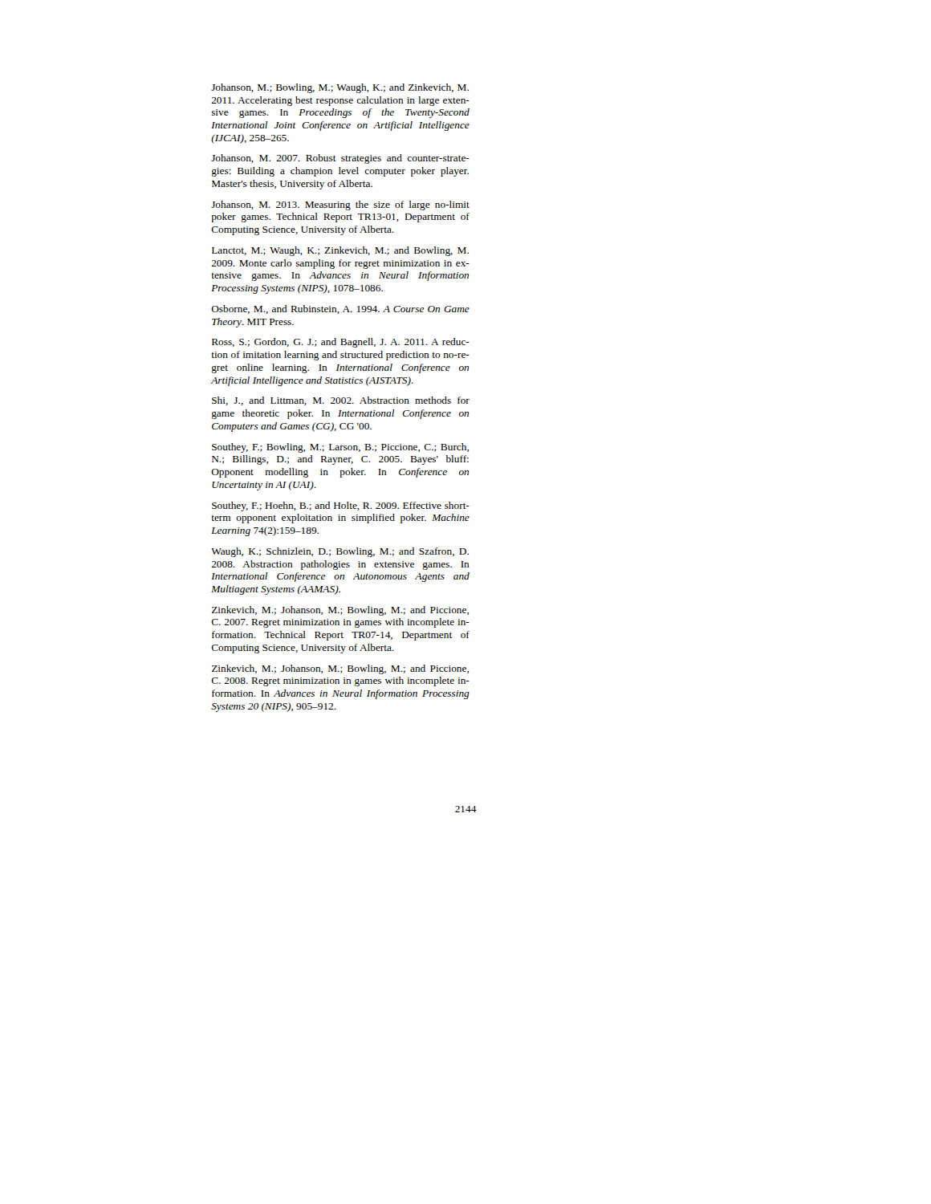Johanson, M.; Bowling, M.; Waugh, K.; and Zinkevich, M. 2011. Accelerating best response calculation in large extensive games. In Proceedings of the Twenty-Second International Joint Conference on Artificial Intelligence (IJCAI), 258–265.
Johanson, M. 2007. Robust strategies and counter-strategies: Building a champion level computer poker player. Master's thesis, University of Alberta.
Johanson, M. 2013. Measuring the size of large no-limit poker games. Technical Report TR13-01, Department of Computing Science, University of Alberta.
Lanctot, M.; Waugh, K.; Zinkevich, M.; and Bowling, M. 2009. Monte carlo sampling for regret minimization in extensive games. In Advances in Neural Information Processing Systems (NIPS), 1078–1086.
Osborne, M., and Rubinstein, A. 1994. A Course On Game Theory. MIT Press.
Ross, S.; Gordon, G. J.; and Bagnell, J. A. 2011. A reduction of imitation learning and structured prediction to no-regret online learning. In International Conference on Artificial Intelligence and Statistics (AISTATS).
Shi, J., and Littman, M. 2002. Abstraction methods for game theoretic poker. In International Conference on Computers and Games (CG), CG '00.
Southey, F.; Bowling, M.; Larson, B.; Piccione, C.; Burch, N.; Billings, D.; and Rayner, C. 2005. Bayes' bluff: Opponent modelling in poker. In Conference on Uncertainty in AI (UAI).
Southey, F.; Hoehn, B.; and Holte, R. 2009. Effective short-term opponent exploitation in simplified poker. Machine Learning 74(2):159–189.
Waugh, K.; Schnizlein, D.; Bowling, M.; and Szafron, D. 2008. Abstraction pathologies in extensive games. In International Conference on Autonomous Agents and Multiagent Systems (AAMAS).
Zinkevich, M.; Johanson, M.; Bowling, M.; and Piccione, C. 2007. Regret minimization in games with incomplete information. Technical Report TR07-14, Department of Computing Science, University of Alberta.
Zinkevich, M.; Johanson, M.; Bowling, M.; and Piccione, C. 2008. Regret minimization in games with incomplete information. In Advances in Neural Information Processing Systems 20 (NIPS), 905–912.
2144